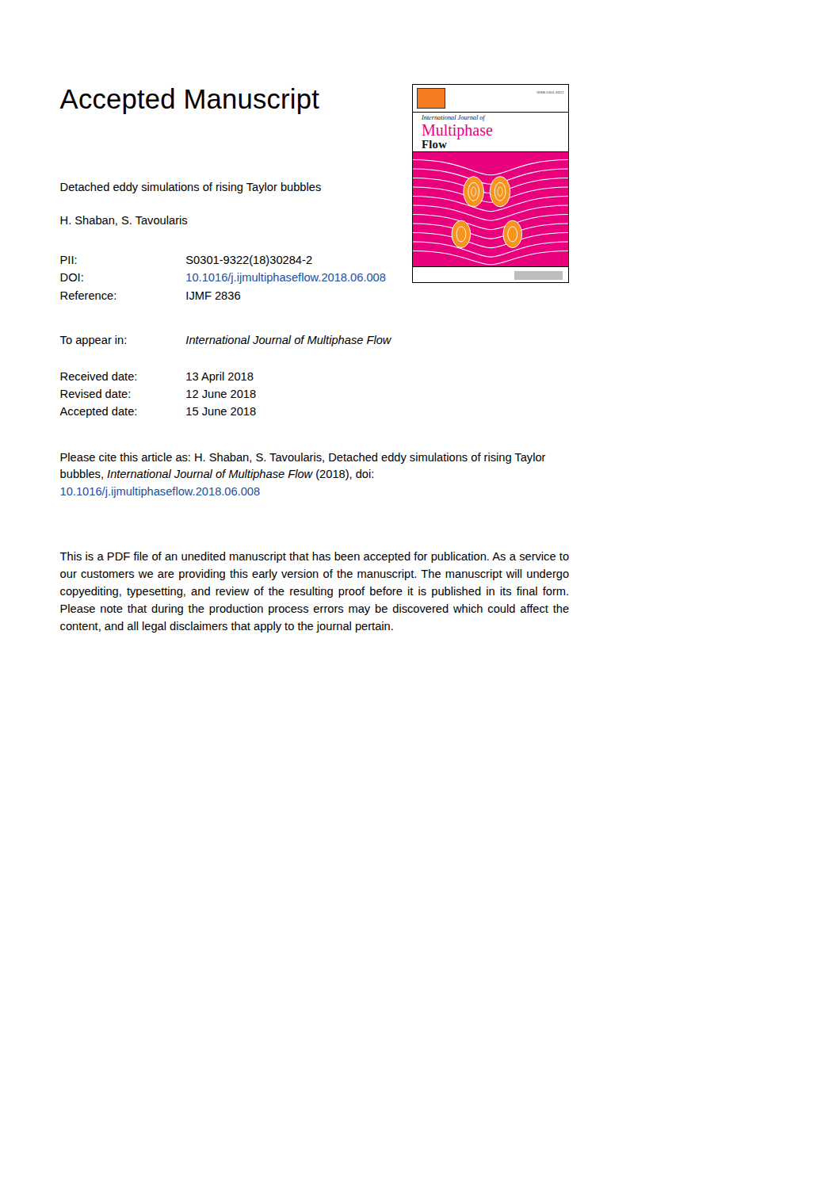ISSN 0301-9322
International Journal of
Multiphase
Flow
Accepted Manuscript
Detached eddy simulations of rising Taylor bubbles
H. Shaban, S. Tavoularis
| PII: | S0301-9322(18)30284-2 |
| DOI: | 10.1016/j.ijmultiphaseflow.2018.06.008 |
| Reference: | IJMF 2836 |
To appear in: International Journal of Multiphase Flow
| Received date: | 13 April 2018 |
| Revised date: | 12 June 2018 |
| Accepted date: | 15 June 2018 |
Please cite this article as: H. Shaban, S. Tavoularis, Detached eddy simulations of rising Taylor bubbles, International Journal of Multiphase Flow (2018), doi: 10.1016/j.ijmultiphaseflow.2018.06.008
This is a PDF file of an unedited manuscript that has been accepted for publication. As a service to our customers we are providing this early version of the manuscript. The manuscript will undergo copyediting, typesetting, and review of the resulting proof before it is published in its final form. Please note that during the production process errors may be discovered which could affect the content, and all legal disclaimers that apply to the journal pertain.